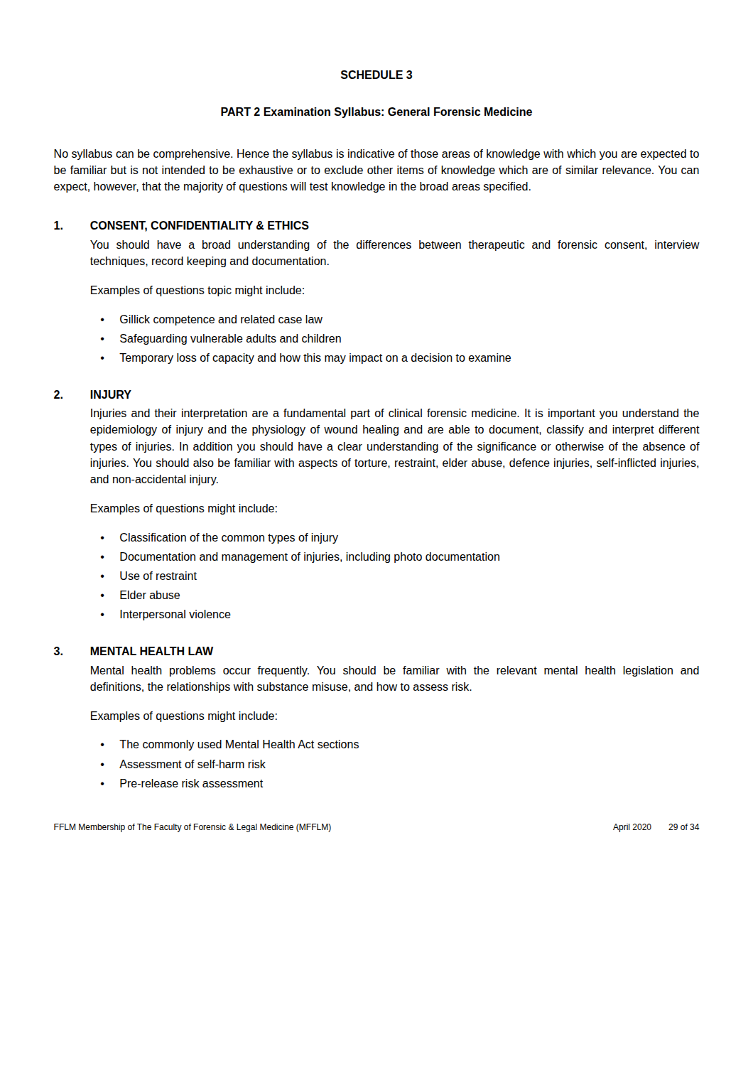SCHEDULE 3
PART 2 Examination Syllabus: General Forensic Medicine
No syllabus can be comprehensive. Hence the syllabus is indicative of those areas of knowledge with which you are expected to be familiar but is not intended to be exhaustive or to exclude other items of knowledge which are of similar relevance. You can expect, however, that the majority of questions will test knowledge in the broad areas specified.
1. CONSENT, CONFIDENTIALITY & ETHICS
You should have a broad understanding of the differences between therapeutic and forensic consent, interview techniques, record keeping and documentation.
Examples of questions topic might include:
Gillick competence and related case law
Safeguarding vulnerable adults and children
Temporary loss of capacity and how this may impact on a decision to examine
2. INJURY
Injuries and their interpretation are a fundamental part of clinical forensic medicine. It is important you understand the epidemiology of injury and the physiology of wound healing and are able to document, classify and interpret different types of injuries. In addition you should have a clear understanding of the significance or otherwise of the absence of injuries. You should also be familiar with aspects of torture, restraint, elder abuse, defence injuries, self-inflicted injuries, and non-accidental injury.
Examples of questions might include:
Classification of the common types of injury
Documentation and management of injuries, including photo documentation
Use of restraint
Elder abuse
Interpersonal violence
3. MENTAL HEALTH LAW
Mental health problems occur frequently. You should be familiar with the relevant mental health legislation and definitions, the relationships with substance misuse, and how to assess risk.
Examples of questions might include:
The commonly used Mental Health Act sections
Assessment of self-harm risk
Pre-release risk assessment
FFLM Membership of The Faculty of Forensic & Legal Medicine (MFFLM)
April 2020
29 of 34